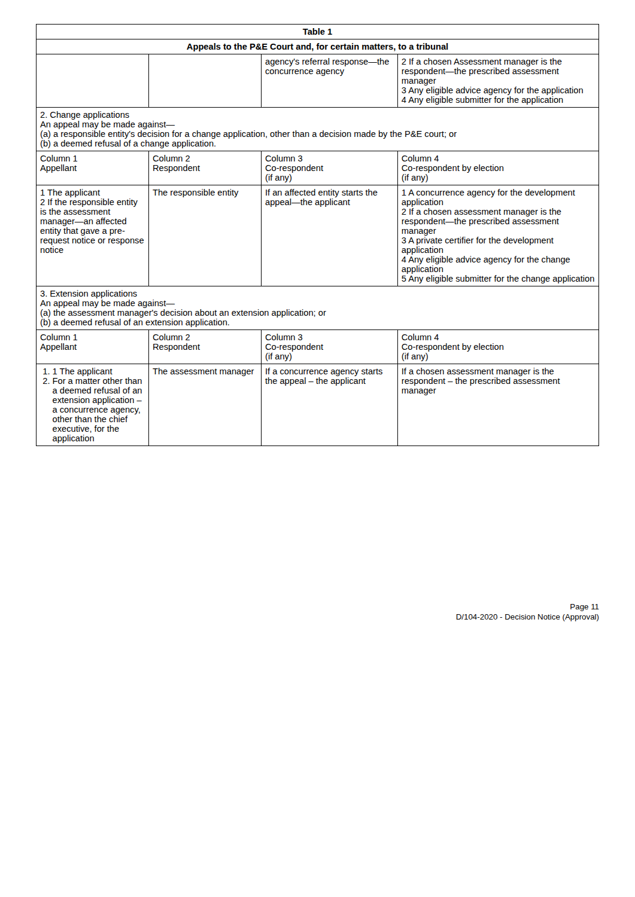| Table 1 |
| Appeals to the P&E Court and, for certain matters, to a tribunal |
| | | agency's referral response—the concurrence agency | 2 If a chosen Assessment manager is the respondent—the prescribed assessment manager 3 Any eligible advice agency for the application 4 Any eligible submitter for the application |
| 2. Change applications An appeal may be made against— (a) a responsible entity's decision for a change application, other than a decision made by the P&E court; or (b) a deemed refusal of a change application. |
| Column 1 Appellant | Column 2 Respondent | Column 3 Co-respondent (if any) | Column 4 Co-respondent by election (if any) |
| 1 The applicant 2 If the responsible entity is the assessment manager—an affected entity that gave a pre-request notice or response notice | The responsible entity | If an affected entity starts the appeal—the applicant | 1 A concurrence agency for the development application 2 If a chosen assessment manager is the respondent—the prescribed assessment manager 3 A private certifier for the development application 4 Any eligible advice agency for the change application 5 Any eligible submitter for the change application |
| 3. Extension applications An appeal may be made against— (a) the assessment manager's decision about an extension application; or (b) a deemed refusal of an extension application. |
| Column 1 Appellant | Column 2 Respondent | Column 3 Co-respondent (if any) | Column 4 Co-respondent by election (if any) |
| 1 The applicant For a matter other than a deemed refusal of an extension application – a concurrence agency, other than the chief executive, for the application | The assessment manager | If a concurrence agency starts the appeal – the applicant | If a chosen assessment manager is the respondent – the prescribed assessment manager |
Page 11
D/104-2020 - Decision Notice (Approval)